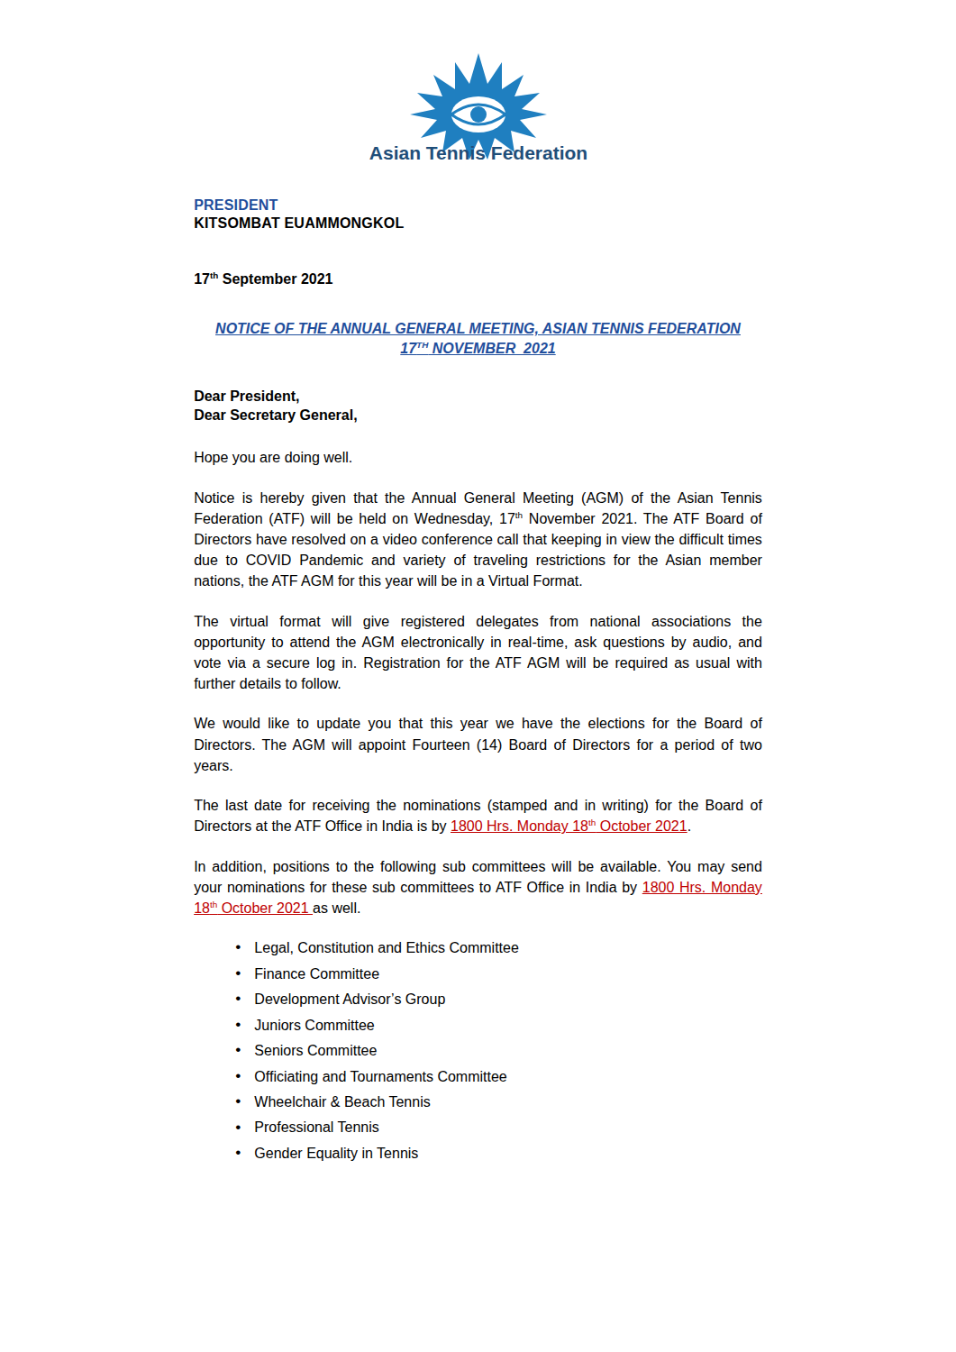Asian Tennis Federation
PRESIDENT
KITSOMBAT EUAMMONGKOL
17th September 2021
NOTICE OF THE ANNUAL GENERAL MEETING, ASIAN TENNIS FEDERATION 17TH NOVEMBER 2021
Dear President,
Dear Secretary General,
Hope you are doing well.
Notice is hereby given that the Annual General Meeting (AGM) of the Asian Tennis Federation (ATF) will be held on Wednesday, 17th November 2021. The ATF Board of Directors have resolved on a video conference call that keeping in view the difficult times due to COVID Pandemic and variety of traveling restrictions for the Asian member nations, the ATF AGM for this year will be in a Virtual Format.
The virtual format will give registered delegates from national associations the opportunity to attend the AGM electronically in real-time, ask questions by audio, and vote via a secure log in. Registration for the ATF AGM will be required as usual with further details to follow.
We would like to update you that this year we have the elections for the Board of Directors. The AGM will appoint Fourteen (14) Board of Directors for a period of two years.
The last date for receiving the nominations (stamped and in writing) for the Board of Directors at the ATF Office in India is by 1800 Hrs. Monday 18th October 2021.
In addition, positions to the following sub committees will be available. You may send your nominations for these sub committees to ATF Office in India by 1800 Hrs. Monday 18th October 2021 as well.
Legal, Constitution and Ethics Committee
Finance Committee
Development Advisor’s Group
Juniors Committee
Seniors Committee
Officiating and Tournaments Committee
Wheelchair & Beach Tennis
Professional Tennis
Gender Equality in Tennis